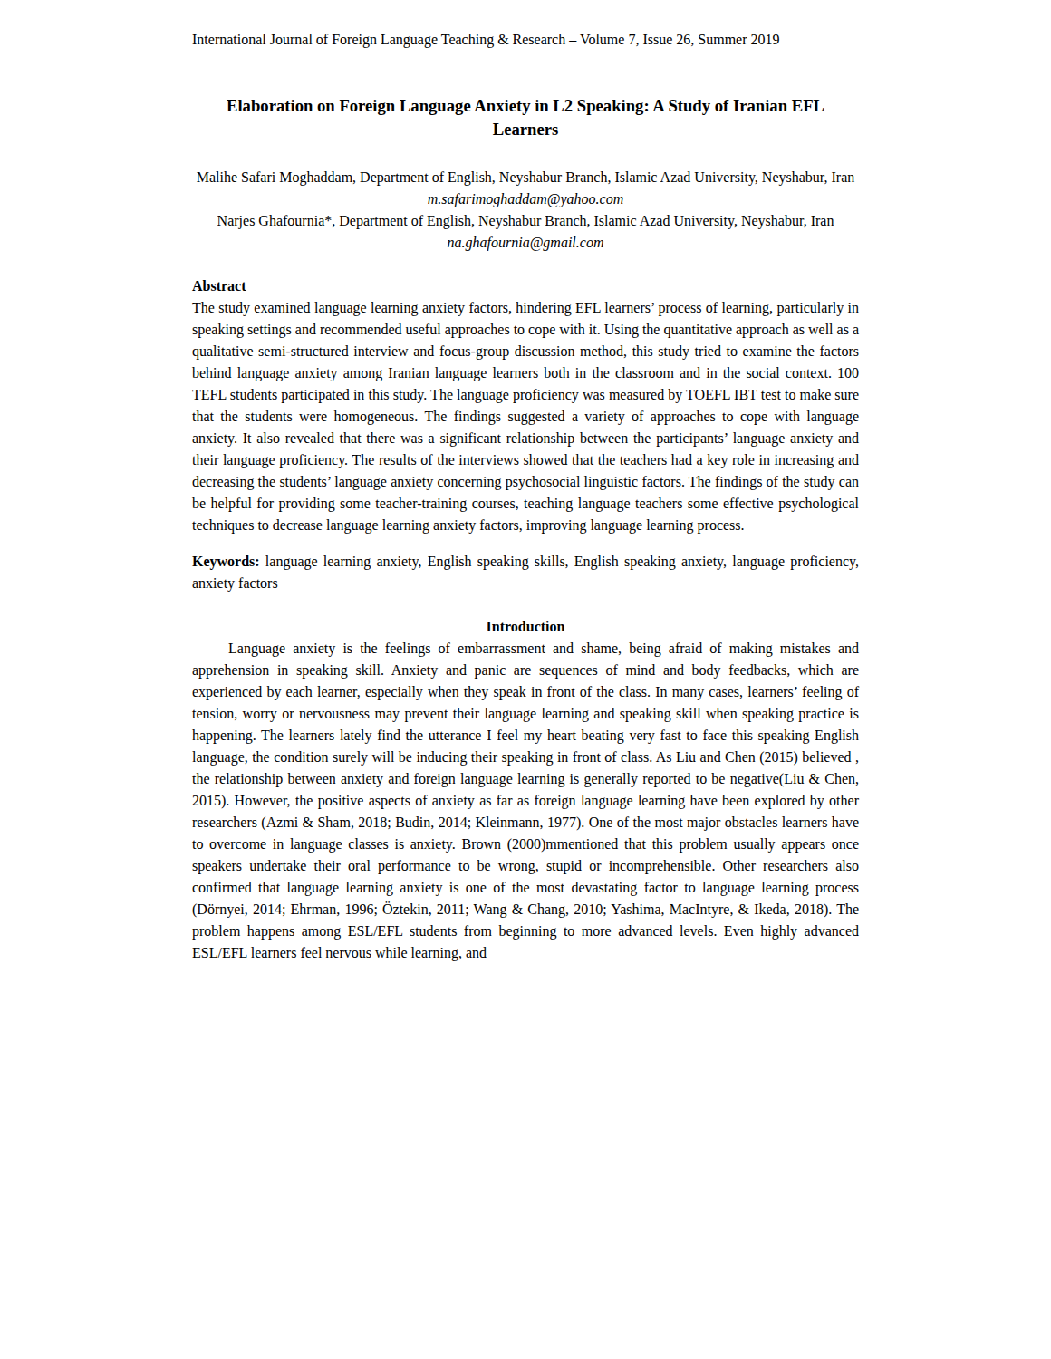International Journal of Foreign Language Teaching & Research – Volume 7, Issue 26, Summer 2019
Elaboration on Foreign Language Anxiety in L2 Speaking: A Study of Iranian EFL Learners
Malihe Safari Moghaddam, Department of English, Neyshabur Branch, Islamic Azad University, Neyshabur, Iran
m.safarimoghaddam@yahoo.com
Narjes Ghafournia*, Department of English, Neyshabur Branch, Islamic Azad University, Neyshabur, Iran
na.ghafournia@gmail.com
Abstract
The study examined language learning anxiety factors, hindering EFL learners’ process of learning, particularly in speaking settings and recommended useful approaches to cope with it. Using the quantitative approach as well as a qualitative semi-structured interview and focus-group discussion method, this study tried to examine the factors behind language anxiety among Iranian language learners both in the classroom and in the social context. 100 TEFL students participated in this study. The language proficiency was measured by TOEFL IBT test to make sure that the students were homogeneous. The findings suggested a variety of approaches to cope with language anxiety. It also revealed that there was a significant relationship between the participants’ language anxiety and their language proficiency. The results of the interviews showed that the teachers had a key role in increasing and decreasing the students’ language anxiety concerning psychosocial linguistic factors. The findings of the study can be helpful for providing some teacher-training courses, teaching language teachers some effective psychological techniques to decrease language learning anxiety factors, improving language learning process.
Keywords: language learning anxiety, English speaking skills, English speaking anxiety, language proficiency, anxiety factors
Introduction
Language anxiety is the feelings of embarrassment and shame, being afraid of making mistakes and apprehension in speaking skill. Anxiety and panic are sequences of mind and body feedbacks, which are experienced by each learner, especially when they speak in front of the class. In many cases, learners’ feeling of tension, worry or nervousness may prevent their language learning and speaking skill when speaking practice is happening. The learners lately find the utterance I feel my heart beating very fast to face this speaking English language, the condition surely will be inducing their speaking in front of class. As Liu and Chen (2015) believed , the relationship between anxiety and foreign language learning is generally reported to be negative(Liu & Chen, 2015). However, the positive aspects of anxiety as far as foreign language learning have been explored by other researchers (Azmi & Sham, 2018; Budin, 2014; Kleinmann, 1977). One of the most major obstacles learners have to overcome in language classes is anxiety. Brown (2000)mmentioned that this problem usually appears once speakers undertake their oral performance to be wrong, stupid or incomprehensible. Other researchers also confirmed that language learning anxiety is one of the most devastating factor to language learning process (Dörnyei, 2014; Ehrman, 1996; Öztekin, 2011; Wang & Chang, 2010; Yashima, MacIntyre, & Ikeda, 2018). The problem happens among ESL/EFL students from beginning to more advanced levels. Even highly advanced ESL/EFL learners feel nervous while learning, and